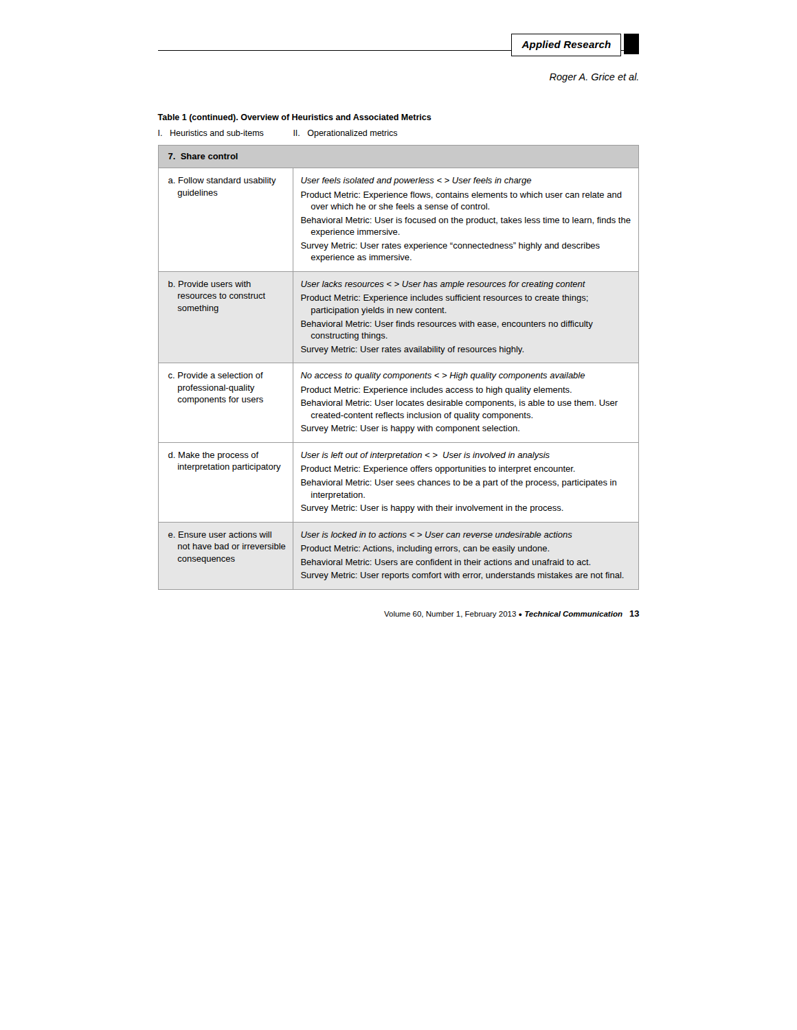Applied Research
Roger A. Grice et al.
Table 1 (continued). Overview of Heuristics and Associated Metrics
I. Heuristics and sub-items II. Operationalized metrics
| 7. Share control |
| a. Follow standard usability guidelines | User feels isolated and powerless < > User feels in charge Product Metric: Experience flows, contains elements to which user can relate and over which he or she feels a sense of control. Behavioral Metric: User is focused on the product, takes less time to learn, finds the experience immersive. Survey Metric: User rates experience “connectedness” highly and describes experience as immersive. |
| b. Provide users with resources to construct something | User lacks resources < > User has ample resources for creating content Product Metric: Experience includes sufficient resources to create things; participation yields in new content. Behavioral Metric: User finds resources with ease, encounters no difficulty constructing things. Survey Metric: User rates availability of resources highly. |
| c. Provide a selection of professional-quality components for users | No access to quality components < > High quality components available Product Metric: Experience includes access to high quality elements. Behavioral Metric: User locates desirable components, is able to use them. User created-content reflects inclusion of quality components. Survey Metric: User is happy with component selection. |
| d. Make the process of interpretation participatory | User is left out of interpretation < > User is involved in analysis Product Metric: Experience offers opportunities to interpret encounter. Behavioral Metric: User sees chances to be a part of the process, participates in interpretation. Survey Metric: User is happy with their involvement in the process. |
| e. Ensure user actions will not have bad or irreversible consequences | User is locked in to actions < > User can reverse undesirable actions Product Metric: Actions, including errors, can be easily undone. Behavioral Metric: Users are confident in their actions and unafraid to act. Survey Metric: User reports comfort with error, understands mistakes are not final. |
Volume 60, Number 1, February 2013 ● Technical Communication 13